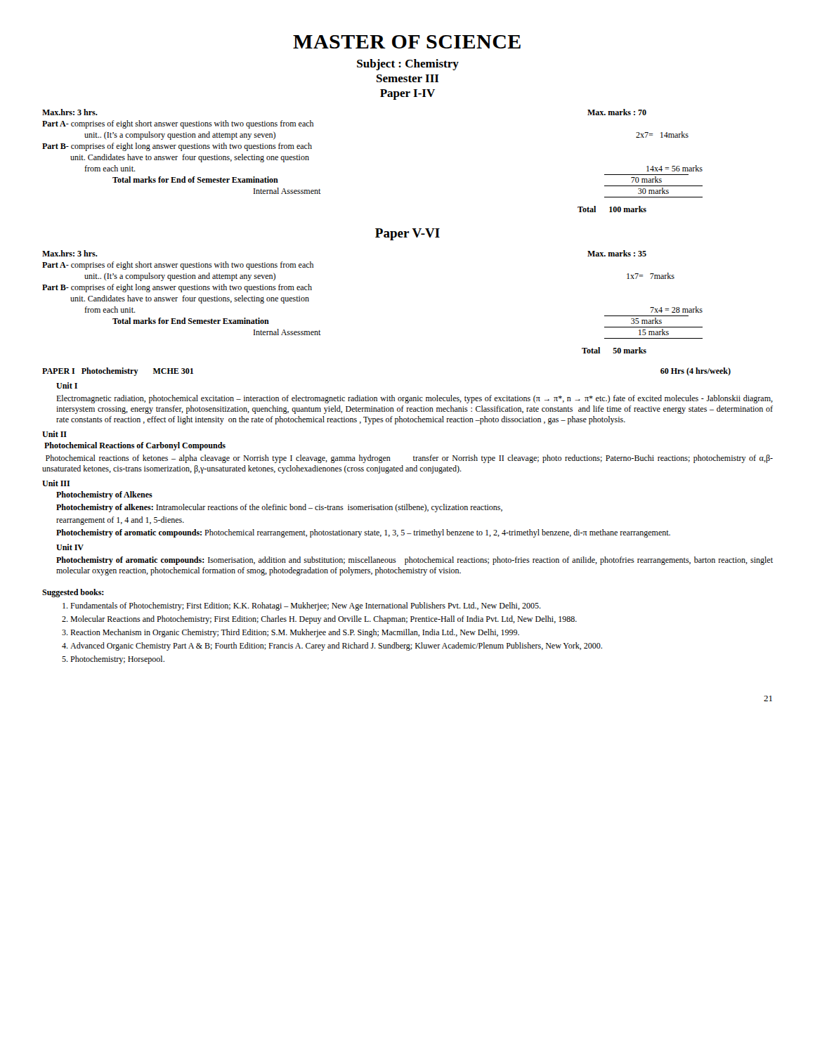MASTER OF SCIENCE
Subject : Chemistry
Semester III
Paper I-IV
Max.hrs: 3 hrs.
Max. marks : 70
Part A- comprises of eight short answer questions with two questions from each
unit.. (It’s a compulsory question and attempt any seven)
2x7= 14marks
Part B- comprises of eight long answer questions with two questions from each
unit. Candidates have to answer four questions, selecting one question
from each unit.
14x4 = 56 marks
Total marks for End of Semester Examination
70 marks
Internal Assessment
30 marks
Total 100 marks
Paper V-VI
Max.hrs: 3 hrs.
Max. marks : 35
Part A- comprises of eight short answer questions with two questions from each
unit.. (It’s a compulsory question and attempt any seven)
1x7= 7marks
Part B- comprises of eight long answer questions with two questions from each
unit. Candidates have to answer four questions, selecting one question
from each unit.
7x4 = 28 marks
Total marks for End Semester Examination
35 marks
Internal Assessment
15 marks
Total 50 marks
PAPER I Photochemistry MCHE 301
60 Hrs (4 hrs/week)
Unit I
Electromagnetic radiation, photochemical excitation – interaction of electromagnetic radiation with organic molecules, types of excitations (π → π*, n → π* etc.) fate of excited molecules - Jablonskii diagram, intersystem crossing, energy transfer, photosensitization, quenching, quantum yield, Determination of reaction mechanis : Classification, rate constants and life time of reactive energy states – determination of rate constants of reaction , effect of light intensity on the rate of photochemical reactions , Types of photochemical reaction –photo dissociation , gas – phase photolysis.
Unit II
Photochemical Reactions of Carbonyl Compounds
Photochemical reactions of ketones – alpha cleavage or Norrish type I cleavage, gamma hydrogen transfer or Norrish type II cleavage; photo reductions; Paterno-Buchi reactions; photochemistry of α,β-unsaturated ketones, cis-trans isomerization, β,γ-unsaturated ketones, cyclohexadienones (cross conjugated and conjugated).
Unit III
Photochemistry of Alkenes
Photochemistry of alkenes: Intramolecular reactions of the olefinic bond – cis-trans isomerisation (stilbene), cyclization reactions,
rearrangement of 1, 4 and 1, 5-dienes.
Photochemistry of aromatic compounds: Photochemical rearrangement, photostationary state, 1, 3, 5 – trimethyl benzene to 1, 2, 4-trimethyl benzene, di-π methane rearrangement.
Unit IV
Photochemistry of aromatic compounds: Isomerisation, addition and substitution; miscellaneous photochemical reactions; photo-fries reaction of anilide, photofries rearrangements, barton reaction, singlet molecular oxygen reaction, photochemical formation of smog, photodegradation of polymers, photochemistry of vision.
Suggested books:
Fundamentals of Photochemistry; First Edition; K.K. Rohatagi – Mukherjee; New Age International Publishers Pvt. Ltd., New Delhi, 2005.
Molecular Reactions and Photochemistry; First Edition; Charles H. Depuy and Orville L. Chapman; Prentice-Hall of India Pvt. Ltd, New Delhi, 1988.
Reaction Mechanism in Organic Chemistry; Third Edition; S.M. Mukherjee and S.P. Singh; Macmillan, India Ltd., New Delhi, 1999.
Advanced Organic Chemistry Part A & B; Fourth Edition; Francis A. Carey and Richard J. Sundberg; Kluwer Academic/Plenum Publishers, New York, 2000.
Photochemistry; Horsepool.
21